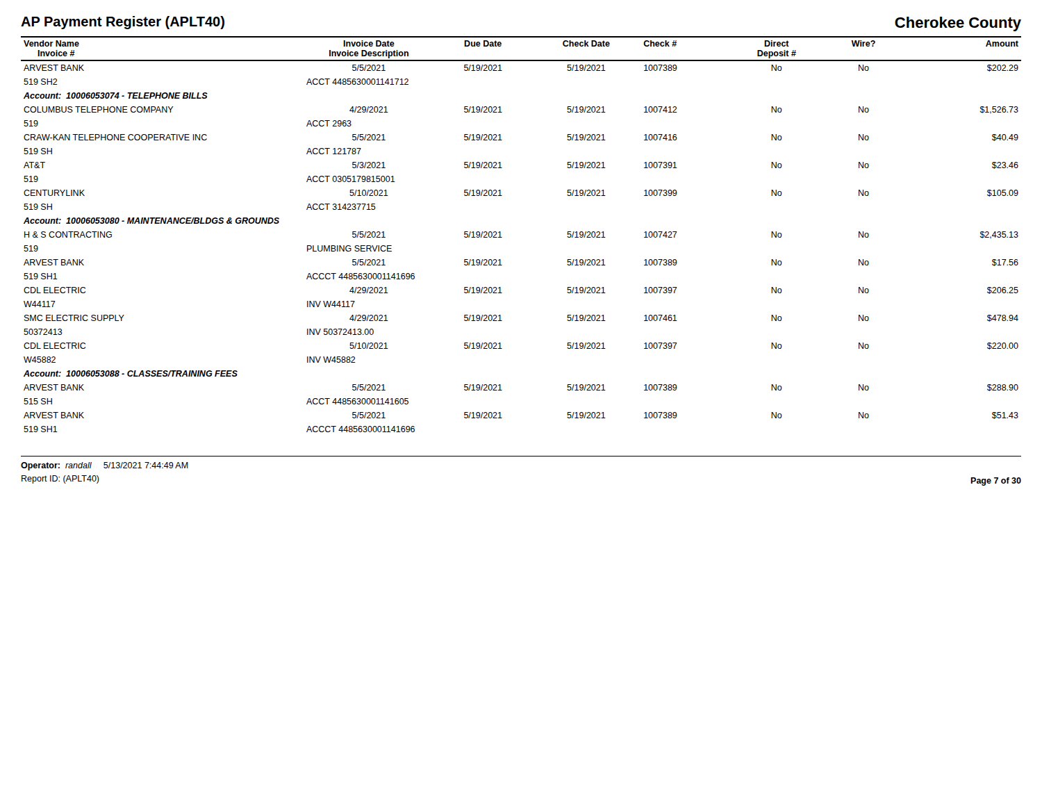AP Payment Register (APLT40)
Cherokee County
| Vendor Name Invoice # | Invoice Date Invoice Description | Due Date | Check Date | Check # | Direct Deposit # | Wire? | Amount |
| --- | --- | --- | --- | --- | --- | --- | --- |
| ARVEST BANK | 5/5/2021 | 5/19/2021 | 5/19/2021 | 1007389 | No | No | $202.29 |
| 519 SH2 | ACCT 4485630001141712 |
| Account: 10006053074 - TELEPHONE BILLS |
| COLUMBUS TELEPHONE COMPANY | 4/29/2021 | 5/19/2021 | 5/19/2021 | 1007412 | No | No | $1,526.73 |
| 519 | ACCT 2963 |
| CRAW-KAN TELEPHONE COOPERATIVE INC | 5/5/2021 | 5/19/2021 | 5/19/2021 | 1007416 | No | No | $40.49 |
| 519 SH | ACCT 121787 |
| AT&T | 5/3/2021 | 5/19/2021 | 5/19/2021 | 1007391 | No | No | $23.46 |
| 519 | ACCT 0305179815001 |
| CENTURYLINK | 5/10/2021 | 5/19/2021 | 5/19/2021 | 1007399 | No | No | $105.09 |
| 519 SH | ACCT 314237715 |
| Account: 10006053080 - MAINTENANCE/BLDGS & GROUNDS |
| H & S CONTRACTING | 5/5/2021 | 5/19/2021 | 5/19/2021 | 1007427 | No | No | $2,435.13 |
| 519 | PLUMBING SERVICE |
| ARVEST BANK | 5/5/2021 | 5/19/2021 | 5/19/2021 | 1007389 | No | No | $17.56 |
| 519 SH1 | ACCCT 4485630001141696 |
| CDL ELECTRIC | 4/29/2021 | 5/19/2021 | 5/19/2021 | 1007397 | No | No | $206.25 |
| W44117 | INV W44117 |
| SMC ELECTRIC SUPPLY | 4/29/2021 | 5/19/2021 | 5/19/2021 | 1007461 | No | No | $478.94 |
| 50372413 | INV 50372413.00 |
| CDL ELECTRIC | 5/10/2021 | 5/19/2021 | 5/19/2021 | 1007397 | No | No | $220.00 |
| W45882 | INV W45882 |
| Account: 10006053088 - CLASSES/TRAINING FEES |
| ARVEST BANK | 5/5/2021 | 5/19/2021 | 5/19/2021 | 1007389 | No | No | $288.90 |
| 515 SH | ACCT 4485630001141605 |
| ARVEST BANK | 5/5/2021 | 5/19/2021 | 5/19/2021 | 1007389 | No | No | $51.43 |
| 519 SH1 | ACCCT 4485630001141696 |
Operator: randall 5/13/2021 7:44:49 AM
Report ID: (APLT40)
Page 7 of 30